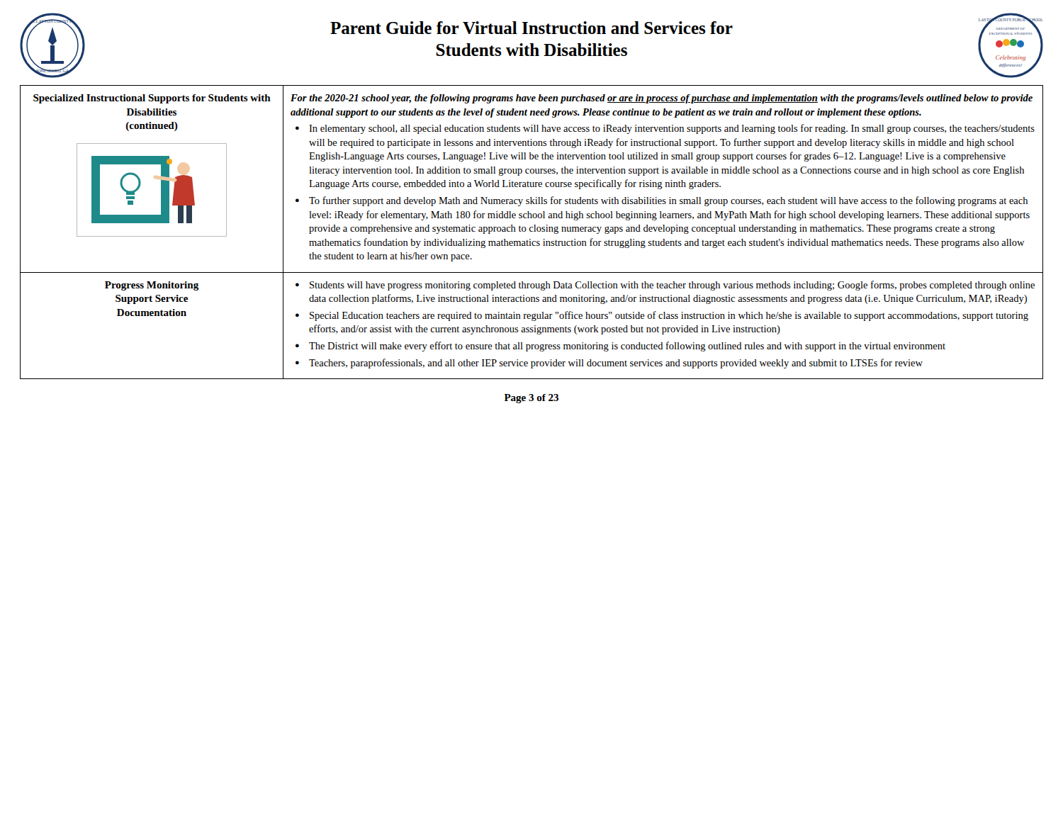CLAYTON COUNTY JONESBORO, GA
Parent Guide for Virtual Instruction and Services for
Students with Disabilities
CLAYTON COUNTY PUBLIC SCHOOLS DEPARTMENT OF EXCEPTIONAL STUDENTS Celebrating differences!
| Specialized Instructional Supports for Students with Disabilities (continued) | For the 2020-21 school year, the following programs have been purchased or are in process of purchase and implementation with the programs/levels outlined below to provide additional support to our students as the level of student need grows. Please continue to be patient as we train and rollout or implement these options. In elementary school, all special education students will have access to iReady intervention supports and learning tools for reading. In small group courses, the teachers/students will be required to participate in lessons and interventions through iReady for instructional support. To further support and develop literacy skills in middle and high school English-Language Arts courses, Language! Live will be the intervention tool utilized in small group support courses for grades 6–12. Language! Live is a comprehensive literacy intervention tool. In addition to small group courses, the intervention support is available in middle school as a Connections course and in high school as core English Language Arts course, embedded into a World Literature course specifically for rising ninth graders. To further support and develop Math and Numeracy skills for students with disabilities in small group courses, each student will have access to the following programs at each level: iReady for elementary, Math 180 for middle school and high school beginning learners, and MyPath Math for high school developing learners. These additional supports provide a comprehensive and systematic approach to closing numeracy gaps and developing conceptual understanding in mathematics. These programs create a strong mathematics foundation by individualizing mathematics instruction for struggling students and target each student's individual mathematics needs. These programs also allow the student to learn at his/her own pace. |
| Progress Monitoring Support Service Documentation | Students will have progress monitoring completed through Data Collection with the teacher through various methods including; Google forms, probes completed through online data collection platforms, Live instructional interactions and monitoring, and/or instructional diagnostic assessments and progress data (i.e. Unique Curriculum, MAP, iReady) Special Education teachers are required to maintain regular "office hours" outside of class instruction in which he/she is available to support accommodations, support tutoring efforts, and/or assist with the current asynchronous assignments (work posted but not provided in Live instruction) The District will make every effort to ensure that all progress monitoring is conducted following outlined rules and with support in the virtual environment Teachers, paraprofessionals, and all other IEP service provider will document services and supports provided weekly and submit to LTSEs for review |
Page 3 of 23